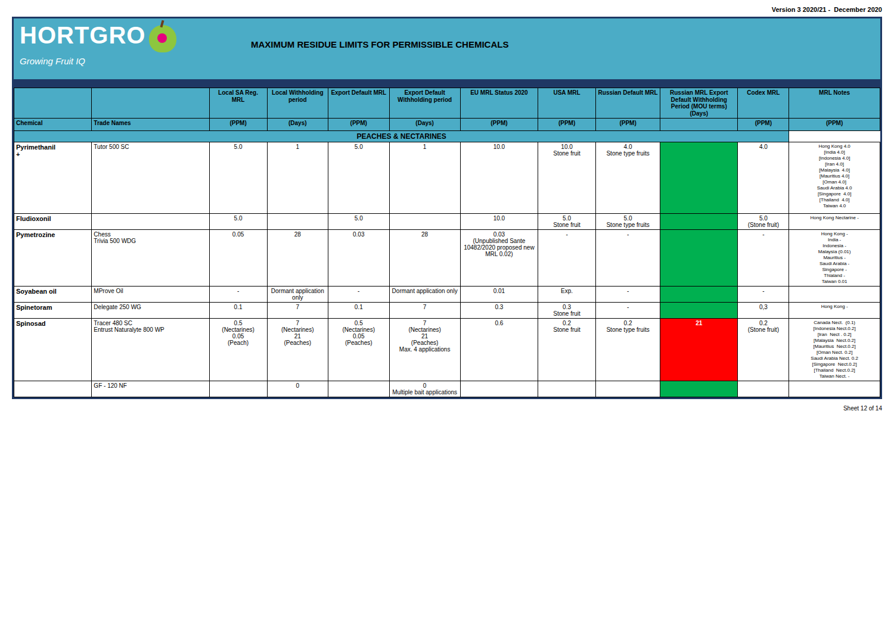Version 3 2020/21 - December 2020
HORTGRO
Growing Fruit IQ
MAXIMUM RESIDUE LIMITS FOR PERMISSIBLE CHEMICALS
| PEACHES & NECTARINES |
| | | Local SA Reg. MRL | Local Withholding period | Export Default MRL | Export Default Withholding period | EU MRL Status 2020 | USA MRL | Russian Default MRL | Russian MRL Export Default Withholding Period (MOU terms) (Days) | Codex MRL | MRL Notes |
| Chemical | Trade Names | (PPM) | (Days) | (PPM) | (Days) | (PPM) | (PPM) | (PPM) | | (PPM) | (PPM) |
| Pyrimethanil + | Tutor 500 SC | 5.0 | 1 | 5.0 | 1 | 10.0 | 10.0 Stone fruit | 4.0 Stone type fruits | | 4.0 | Hong Kong 4.0 [India 4.0] [Indonesia 4.0] [Iran 4.0] [Malaysia 4.0] [Mauritius 4.0] [Oman 4.0] Saudi Arabia 4.0 [Singapore 4.0] [Thailand 4.0] Taiwan 4.0 |
| Fludioxonil | | 5.0 | | 5.0 | | 10.0 | 5.0 Stone fruit | 5.0 Stone type fruits | | 5.0 (Stone fruit) | Hong Kong Nectarine - |
| Pymetrozine | Chess Trivia 500 WDG | 0.05 | 28 | 0.03 | 28 | 0.03 (Unpublished Sante 10482/2020 proposed new MRL 0.02) | - | - | | - | Hong Kong - India - Indonesia - Malaysia (0.01) Mauritius - Saudi Arabia - Singapore - Thialand - Taiwan 0.01 |
| Soyabean oil | MProve Oil | - | Dormant application only | - | Dormant application only | 0.01 | Exp. | - | | - | |
| Spinetoram | Delegate 250 WG | 0.1 | 7 | 0.1 | 7 | 0.3 | 0.3 Stone fruit | - | | 0,3 | Hong Kong - |
| Spinosad | Tracer 480 SC Entrust Naturalyte 800 WP | 0.5 (Nectarines) 0.05 (Peach) | 7 (Nectarines) 21 (Peaches) | 0.5 (Nectarines) 0.05 (Peaches) | 7 (Nectarines) 21 (Peaches) Max. 4 applications | 0.6 | 0.2 Stone fruit | 0.2 Stone type fruits | 21 | 0.2 (Stone fruit) | Canada Nect. (0.1) [Indonesia Nect.0.2] [Iran Nect . 0.2] [Malaysia Nect.0.2] [Mauritius Nect.0.2] [Oman Nect. 0.2] Saudi Arabia Nect. 0.2 [Singapore Nect.0.2] [Thailand Nect.0.2] Taiwan Nect. - |
| | GF - 120 NF | | 0 | | 0 Multiple bait applications | | | | | | |
Sheet 12 of 14